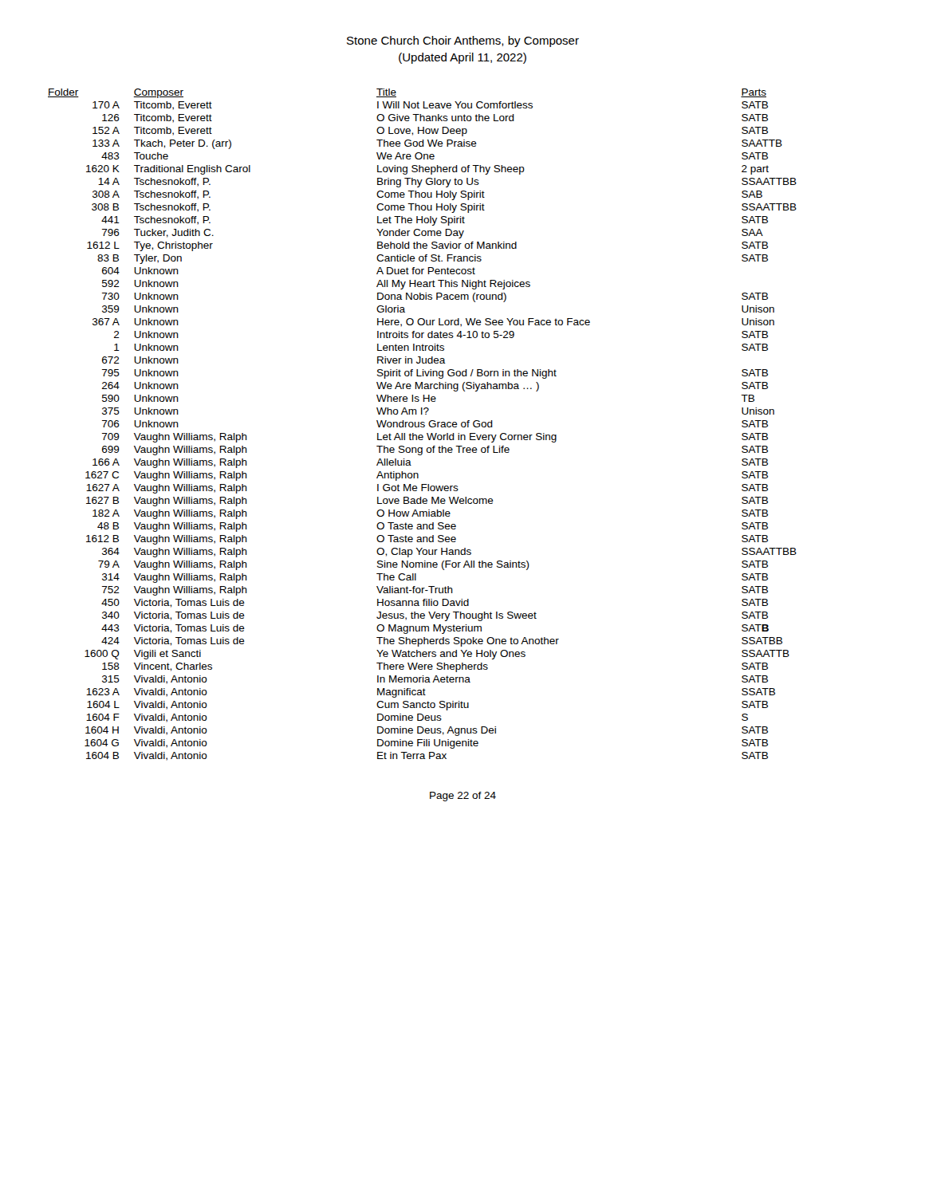Stone Church Choir Anthems, by Composer
(Updated April 11, 2022)
| Folder | Composer | Title | Parts |
| --- | --- | --- | --- |
| 170 A | Titcomb, Everett | I Will Not Leave You Comfortless | SATB |
| 126 | Titcomb, Everett | O Give Thanks unto the Lord | SATB |
| 152 A | Titcomb, Everett | O Love, How Deep | SATB |
| 133 A | Tkach, Peter D. (arr) | Thee God We Praise | SAATTB |
| 483 | Touche | We Are One | SATB |
| 1620 K | Traditional English Carol | Loving Shepherd of Thy Sheep | 2 part |
| 14 A | Tschesnokoff, P. | Bring Thy Glory to Us | SSAATTBB |
| 308 A | Tschesnokoff, P. | Come Thou Holy Spirit | SAB |
| 308 B | Tschesnokoff, P. | Come Thou Holy Spirit | SSAATTBB |
| 441 | Tschesnokoff, P. | Let The Holy Spirit | SATB |
| 796 | Tucker, Judith C. | Yonder Come Day | SAA |
| 1612 L | Tye, Christopher | Behold the Savior of Mankind | SATB |
| 83 B | Tyler, Don | Canticle of St. Francis | SATB |
| 604 | Unknown | A Duet for Pentecost | |
| 592 | Unknown | All My Heart This Night Rejoices | |
| 730 | Unknown | Dona Nobis Pacem (round) | SATB |
| 359 | Unknown | Gloria | Unison |
| 367 A | Unknown | Here, O Our Lord, We See You Face to Face | Unison |
| 2 | Unknown | Introits for dates 4-10 to 5-29 | SATB |
| 1 | Unknown | Lenten Introits | SATB |
| 672 | Unknown | River in Judea | |
| 795 | Unknown | Spirit of Living God / Born in the Night | SATB |
| 264 | Unknown | We Are Marching (Siyahamba … ) | SATB |
| 590 | Unknown | Where Is He | TB |
| 375 | Unknown | Who Am I? | Unison |
| 706 | Unknown | Wondrous Grace of God | SATB |
| 709 | Vaughn Williams, Ralph | Let All the World in Every Corner Sing | SATB |
| 699 | Vaughn Williams, Ralph | The Song of the Tree of Life | SATB |
| 166 A | Vaughn Williams, Ralph | Alleluia | SATB |
| 1627 C | Vaughn Williams, Ralph | Antiphon | SATB |
| 1627 A | Vaughn Williams, Ralph | I Got Me Flowers | SATB |
| 1627 B | Vaughn Williams, Ralph | Love Bade Me Welcome | SATB |
| 182 A | Vaughn Williams, Ralph | O How Amiable | SATB |
| 48 B | Vaughn Williams, Ralph | O Taste and See | SATB |
| 1612 B | Vaughn Williams, Ralph | O Taste and See | SATB |
| 364 | Vaughn Williams, Ralph | O, Clap Your Hands | SSAATTBB |
| 79 A | Vaughn Williams, Ralph | Sine Nomine (For All the Saints) | SATB |
| 314 | Vaughn Williams, Ralph | The Call | SATB |
| 752 | Vaughn Williams, Ralph | Valiant-for-Truth | SATB |
| 450 | Victoria, Tomas Luis de | Hosanna filio David | SATB |
| 340 | Victoria, Tomas Luis de | Jesus, the Very Thought Is Sweet | SATB |
| 443 | Victoria, Tomas Luis de | O Magnum Mysterium | SAT B |
| 424 | Victoria, Tomas Luis de | The Shepherds Spoke One to Another | SSATBB |
| 1600 Q | Vigili et Sancti | Ye Watchers and Ye Holy Ones | SSAATTB |
| 158 | Vincent, Charles | There Were Shepherds | SATB |
| 315 | Vivaldi, Antonio | In Memoria Aeterna | SATB |
| 1623 A | Vivaldi, Antonio | Magnificat | SSATB |
| 1604 L | Vivaldi, Antonio | Cum Sancto Spiritu | SATB |
| 1604 F | Vivaldi, Antonio | Domine Deus | S |
| 1604 H | Vivaldi, Antonio | Domine Deus, Agnus Dei | SATB |
| 1604 G | Vivaldi, Antonio | Domine Fili Unigenite | SATB |
| 1604 B | Vivaldi, Antonio | Et in Terra Pax | SATB |
Page 22 of 24